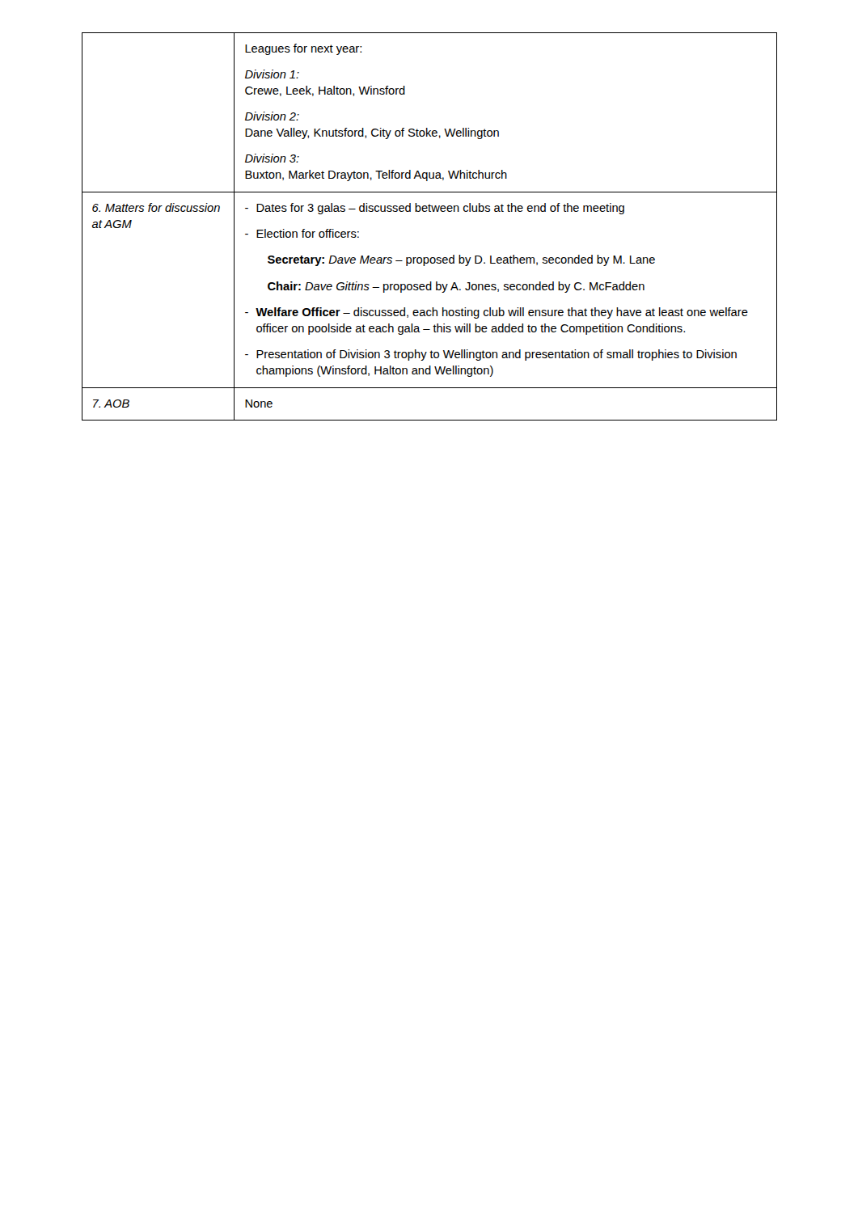| | Leagues for next year: Division 1: Crewe, Leek, Halton, Winsford Division 2: Dane Valley, Knutsford, City of Stoke, Wellington Division 3: Buxton, Market Drayton, Telford Aqua, Whitchurch |
| 6. Matters for discussion at AGM | Dates for 3 galas – discussed between clubs at the end of the meeting Election for officers: Secretary: Dave Mears – proposed by D. Leathem, seconded by M. Lane Chair: Dave Gittins – proposed by A. Jones, seconded by C. McFadden Welfare Officer – discussed, each hosting club will ensure that they have at least one welfare officer on poolside at each gala – this will be added to the Competition Conditions. Presentation of Division 3 trophy to Wellington and presentation of small trophies to Division champions (Winsford, Halton and Wellington) |
| 7. AOB | None |